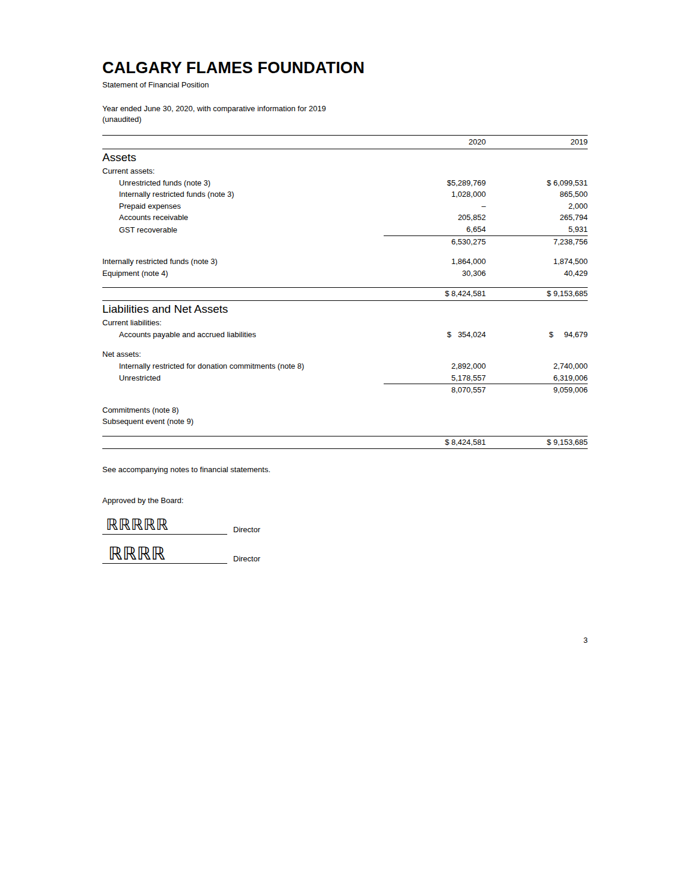CALGARY FLAMES FOUNDATION
Statement of Financial Position
Year ended June 30, 2020, with comparative information for 2019
(unaudited)
| | 2020 | 2019 |
| Assets | | |
| Current assets: | | |
| Unrestricted funds (note 3) | $5,289,769 | $ 6,099,531 |
| Internally restricted funds (note 3) | 1,028,000 | 865,500 |
| Prepaid expenses | – | 2,000 |
| Accounts receivable | 205,852 | 265,794 |
| GST recoverable | 6,654 | 5,931 |
| | 6,530,275 | 7,238,756 |
| Internally restricted funds (note 3) | 1,864,000 | 1,874,500 |
| Equipment (note 4) | 30,306 | 40,429 |
| | $ 8,424,581 | $ 9,153,685 |
| Liabilities and Net Assets | | |
| Current liabilities: | | |
| Accounts payable and accrued liabilities | $ 354,024 | $ 94,679 |
| Net assets: | | |
| Internally restricted for donation commitments (note 8) | 2,892,000 | 2,740,000 |
| Unrestricted | 5,178,557 | 6,319,006 |
| | 8,070,557 | 9,059,006 |
| Commitments (note 8) | | |
| Subsequent event (note 9) | | |
| | $ 8,424,581 | $ 9,153,685 |
See accompanying notes to financial statements.
Approved by the Board:
ℝℝℝℝℝ Director
ℝℝℝℝ Director
3